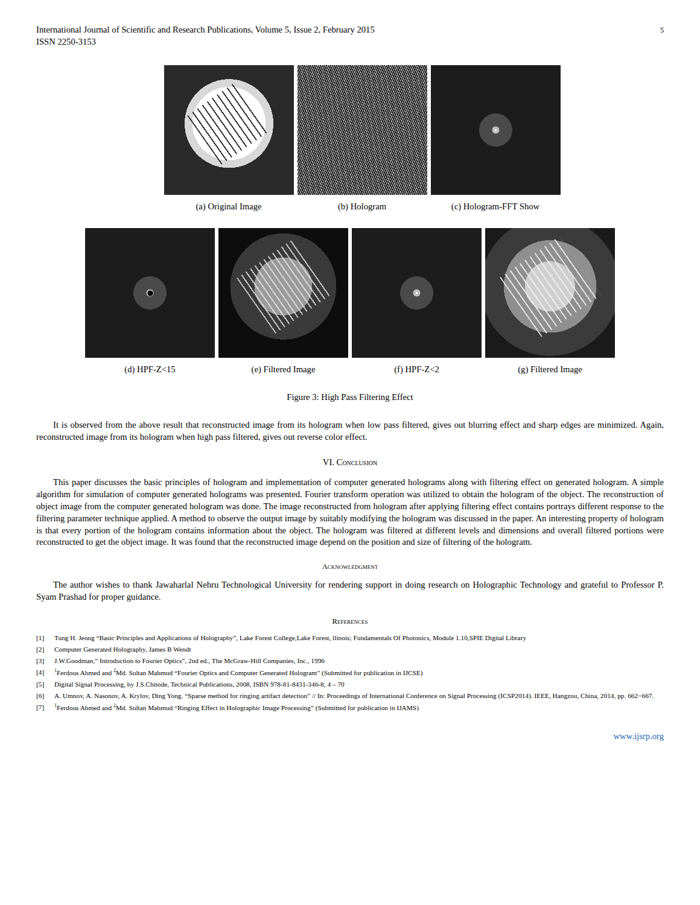International Journal of Scientific and Research Publications, Volume 5, Issue 2, February 2015
ISSN 2250-3153
5
(a) Original Image (b) Hologram (c) Hologram-FFT Show
(d) HPF-Z<15 (e) Filtered Image (f) HPF-Z<2 (g) Filtered Image
Figure 3: High Pass Filtering Effect
It is observed from the above result that reconstructed image from its hologram when low pass filtered, gives out blurring effect and sharp edges are minimized. Again, reconstructed image from its hologram when high pass filtered, gives out reverse color effect.
VI. Conclusion
This paper discusses the basic principles of hologram and implementation of computer generated holograms along with filtering effect on generated hologram. A simple algorithm for simulation of computer generated holograms was presented. Fourier transform operation was utilized to obtain the hologram of the object. The reconstruction of object image from the computer generated hologram was done. The image reconstructed from hologram after applying filtering effect contains portrays different response to the filtering parameter technique applied. A method to observe the output image by suitably modifying the hologram was discussed in the paper. An interesting property of hologram is that every portion of the hologram contains information about the object. The hologram was filtered at different levels and dimensions and overall filtered portions were reconstructed to get the object image. It was found that the reconstructed image depend on the position and size of filtering of the hologram.
Acknowledgment
The author wishes to thank Jawaharlal Nehru Technological University for rendering support in doing research on Holographic Technology and grateful to Professor P. Syam Prashad for proper guidance.
References
[1] Tung H. Jeong “Basic Principles and Applications of Holography”, Lake Forest College,Lake Forest, llinois; Fundamentals Of Photonics, Module 1.10,SPIE Digital Library
[2] Computer Generated Holography, James B Wendt
[3] J.W.Goodman,” Introduction to Fourier Optics”, 2nd ed., The McGraw-Hill Companies, Inc., 1996
[4] 1Ferdous Ahmed and 2Md. Sultan Mahmud “Fourier Optics and Computer Generated Hologram” (Submitted for publication in IJCSE)
[5] Digital Signal Processing, by J.S.Chitode, Technical Publications, 2008, ISBN 978-81-8431-346-8, 4 – 70
[6] A. Umnov, A. Nasonov, A. Krylov, Ding Yong. “Sparse method for ringing artifact detection” // In: Proceedings of International Conference on Signal Processing (ICSP2014). IEEE, Hangzou, China, 2014, pp. 662−667.
[7] 1Ferdous Ahmed and 2Md. Sultan Mahmud “Ringing Effect in Holographic Image Processing” (Submitted for publication in IJAMS)
www.ijsrp.org